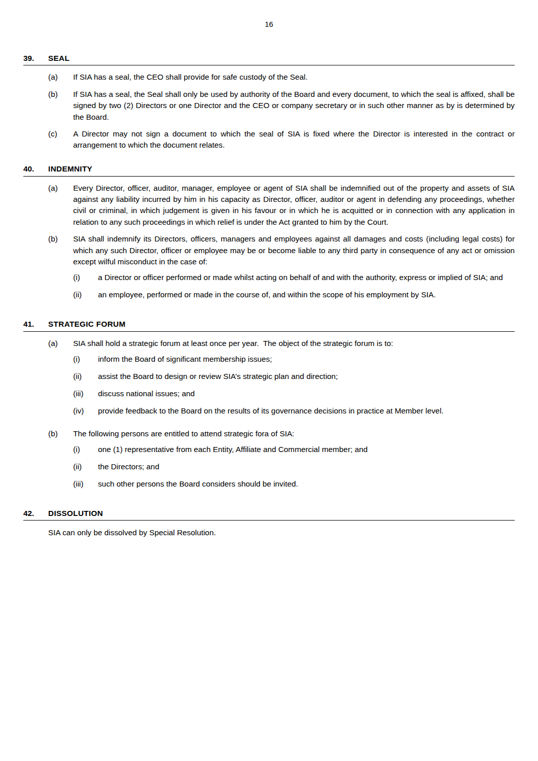16
39. Seal
(a) If SIA has a seal, the CEO shall provide for safe custody of the Seal.
(b) If SIA has a seal, the Seal shall only be used by authority of the Board and every document, to which the seal is affixed, shall be signed by two (2) Directors or one Director and the CEO or company secretary or in such other manner as by is determined by the Board.
(c) A Director may not sign a document to which the seal of SIA is fixed where the Director is interested in the contract or arrangement to which the document relates.
40. Indemnity
(a) Every Director, officer, auditor, manager, employee or agent of SIA shall be indemnified out of the property and assets of SIA against any liability incurred by him in his capacity as Director, officer, auditor or agent in defending any proceedings, whether civil or criminal, in which judgement is given in his favour or in which he is acquitted or in connection with any application in relation to any such proceedings in which relief is under the Act granted to him by the Court.
(b) SIA shall indemnify its Directors, officers, managers and employees against all damages and costs (including legal costs) for which any such Director, officer or employee may be or become liable to any third party in consequence of any act or omission except wilful misconduct in the case of:
(i) a Director or officer performed or made whilst acting on behalf of and with the authority, express or implied of SIA; and
(ii) an employee, performed or made in the course of, and within the scope of his employment by SIA.
41. Strategic Forum
(a) SIA shall hold a strategic forum at least once per year. The object of the strategic forum is to:
(i) inform the Board of significant membership issues;
(ii) assist the Board to design or review SIA’s strategic plan and direction;
(iii) discuss national issues; and
(iv) provide feedback to the Board on the results of its governance decisions in practice at Member level.
(b) The following persons are entitled to attend strategic fora of SIA:
(i) one (1) representative from each Entity, Affiliate and Commercial member; and
(ii) the Directors; and
(iii) such other persons the Board considers should be invited.
42. Dissolution
SIA can only be dissolved by Special Resolution.